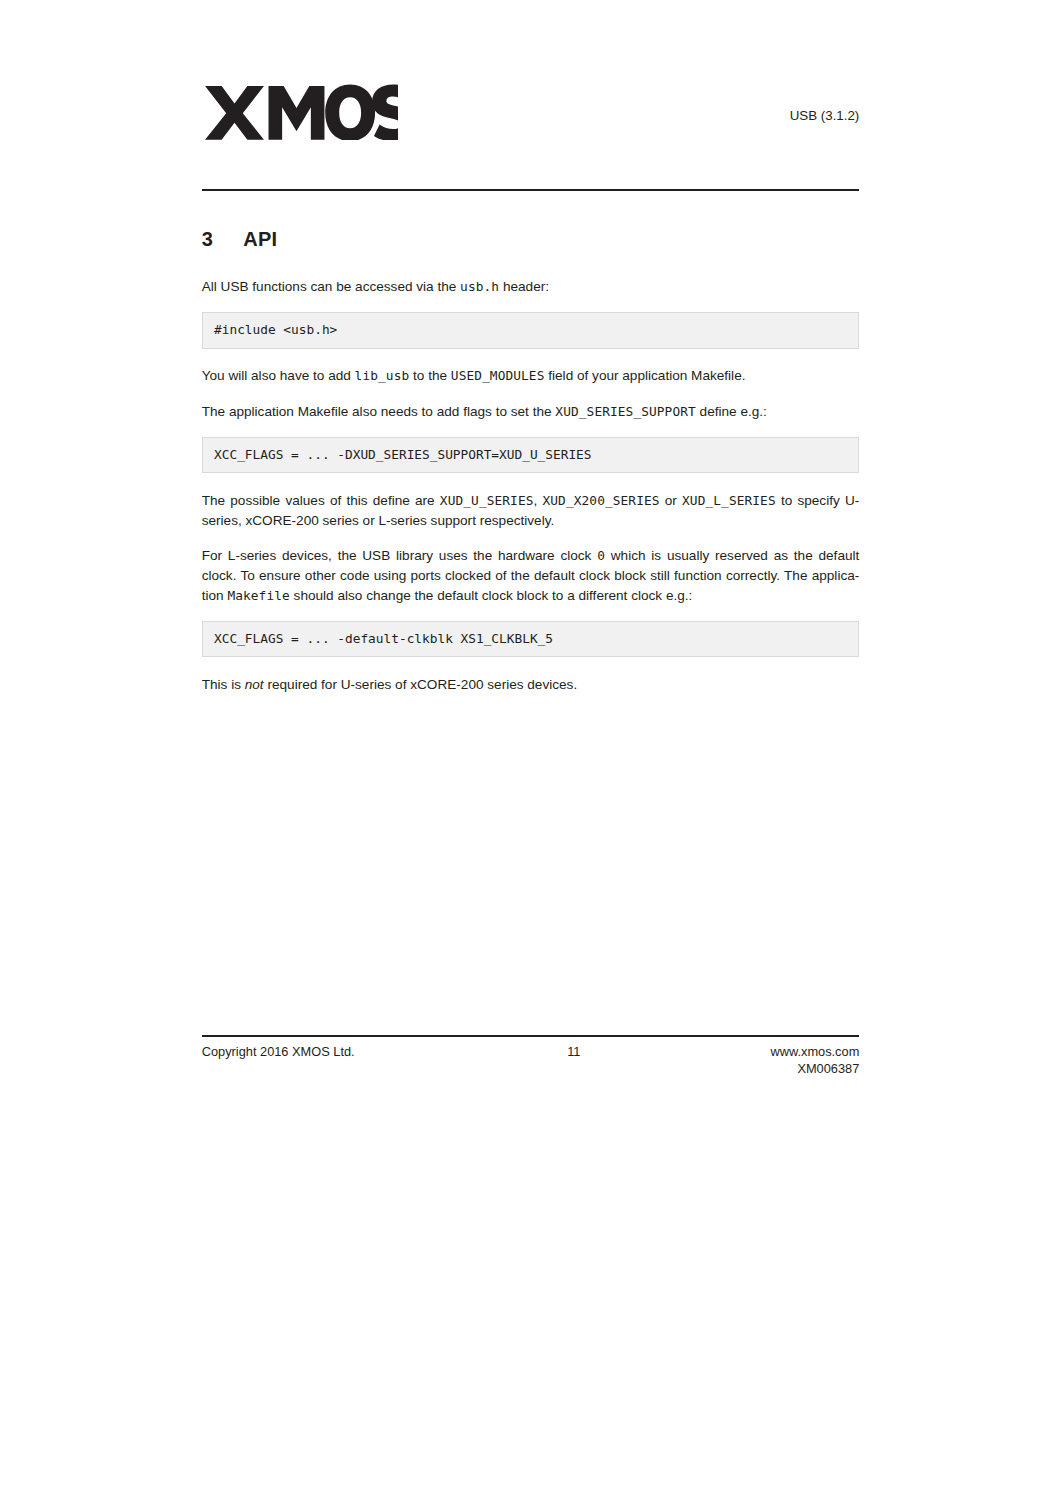®
USB (3.1.2)
3 API
All USB functions can be accessed via the usb.h header:
#include <usb.h>
You will also have to add lib_usb to the USED_MODULES field of your application Makefile.
The application Makefile also needs to add flags to set the XUD_SERIES_SUPPORT define e.g.:
XCC_FLAGS = ... -DXUD_SERIES_SUPPORT=XUD_U_SERIES
The possible values of this define are XUD_U_SERIES, XUD_X200_SERIES or XUD_L_SERIES to specify U-series, xCORE-200 series or L-series support respectively.
For L-series devices, the USB library uses the hardware clock 0 which is usually reserved as the default clock. To ensure other code using ports clocked of the default clock block still function correctly. The application Makefile should also change the default clock block to a different clock e.g.:
XCC_FLAGS = ... -default-clkblk XS1_CLKBLK_5
This is not required for U-series of xCORE-200 series devices.
Copyright 2016 XMOS Ltd.
11
www.xmos.com XM006387